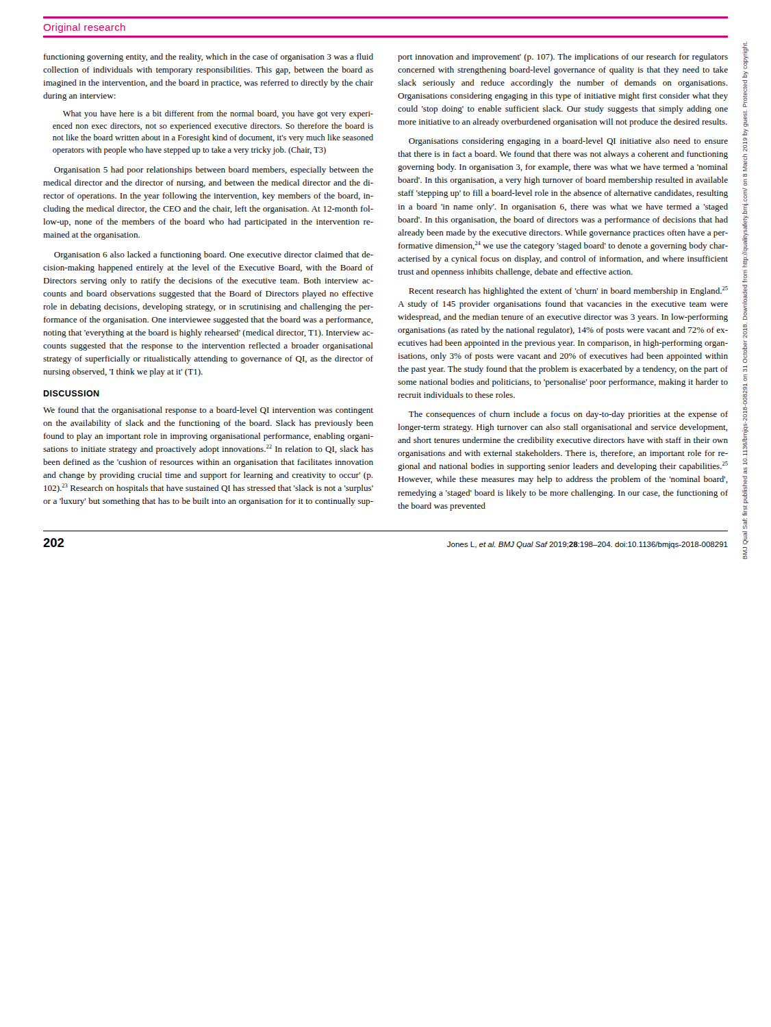BMJ Qual Saf: first published as 10.1136/bmjqs-2018-008291 on 31 October 2018. Downloaded from http://qualitysafety.bmj.com/ on 8 March 2019 by guest. Protected by copyright.
Original research
functioning governing entity, and the reality, which in the case of organisation 3 was a fluid collection of individuals with temporary responsibilities. This gap, between the board as imagined in the intervention, and the board in practice, was referred to directly by the chair during an interview:
What you have here is a bit different from the normal board, you have got very experienced non exec directors, not so experienced executive directors. So therefore the board is not like the board written about in a Foresight kind of document, it's very much like seasoned operators with people who have stepped up to take a very tricky job. (Chair, T3)
Organisation 5 had poor relationships between board members, especially between the medical director and the director of nursing, and between the medical director and the director of operations. In the year following the intervention, key members of the board, including the medical director, the CEO and the chair, left the organisation. At 12-month follow-up, none of the members of the board who had participated in the intervention remained at the organisation.
Organisation 6 also lacked a functioning board. One executive director claimed that decision-making happened entirely at the level of the Executive Board, with the Board of Directors serving only to ratify the decisions of the executive team. Both interview accounts and board observations suggested that the Board of Directors played no effective role in debating decisions, developing strategy, or in scrutinising and challenging the performance of the organisation. One interviewee suggested that the board was a performance, noting that 'everything at the board is highly rehearsed' (medical director, T1). Interview accounts suggested that the response to the intervention reflected a broader organisational strategy of superficially or ritualistically attending to governance of QI, as the director of nursing observed, 'I think we play at it' (T1).
Discussion
We found that the organisational response to a board-level QI intervention was contingent on the availability of slack and the functioning of the board. Slack has previously been found to play an important role in improving organisational performance, enabling organisations to initiate strategy and proactively adopt innovations.22 In relation to QI, slack has been defined as the 'cushion of resources within an organisation that facilitates innovation and change by providing crucial time and support for learning and creativity to occur' (p. 102).23 Research on hospitals that have sustained QI has stressed that 'slack is not a 'surplus' or a 'luxury' but something that has to be built into an organisation for it to continually support innovation and improvement' (p. 107). The implications of our research for regulators concerned with strengthening board-level governance of quality is that they need to take slack seriously and reduce accordingly the number of demands on organisations. Organisations considering engaging in this type of initiative might first consider what they could 'stop doing' to enable sufficient slack. Our study suggests that simply adding one more initiative to an already overburdened organisation will not produce the desired results.
Organisations considering engaging in a board-level QI initiative also need to ensure that there is in fact a board. We found that there was not always a coherent and functioning governing body. In organisation 3, for example, there was what we have termed a 'nominal board'. In this organisation, a very high turnover of board membership resulted in available staff 'stepping up' to fill a board-level role in the absence of alternative candidates, resulting in a board 'in name only'. In organisation 6, there was what we have termed a 'staged board'. In this organisation, the board of directors was a performance of decisions that had already been made by the executive directors. While governance practices often have a performative dimension,24 we use the category 'staged board' to denote a governing body characterised by a cynical focus on display, and control of information, and where insufficient trust and openness inhibits challenge, debate and effective action.
Recent research has highlighted the extent of 'churn' in board membership in England.25 A study of 145 provider organisations found that vacancies in the executive team were widespread, and the median tenure of an executive director was 3 years. In low-performing organisations (as rated by the national regulator), 14% of posts were vacant and 72% of executives had been appointed in the previous year. In comparison, in high-performing organisations, only 3% of posts were vacant and 20% of executives had been appointed within the past year. The study found that the problem is exacerbated by a tendency, on the part of some national bodies and politicians, to 'personalise' poor performance, making it harder to recruit individuals to these roles.
The consequences of churn include a focus on day-to-day priorities at the expense of longer-term strategy. High turnover can also stall organisational and service development, and short tenures undermine the credibility executive directors have with staff in their own organisations and with external stakeholders. There is, therefore, an important role for regional and national bodies in supporting senior leaders and developing their capabilities.25 However, while these measures may help to address the problem of the 'nominal board', remedying a 'staged' board is likely to be more challenging. In our case, the functioning of the board was prevented
202
Jones L, et al. BMJ Qual Saf 2019;28:198–204. doi:10.1136/bmjqs-2018-008291